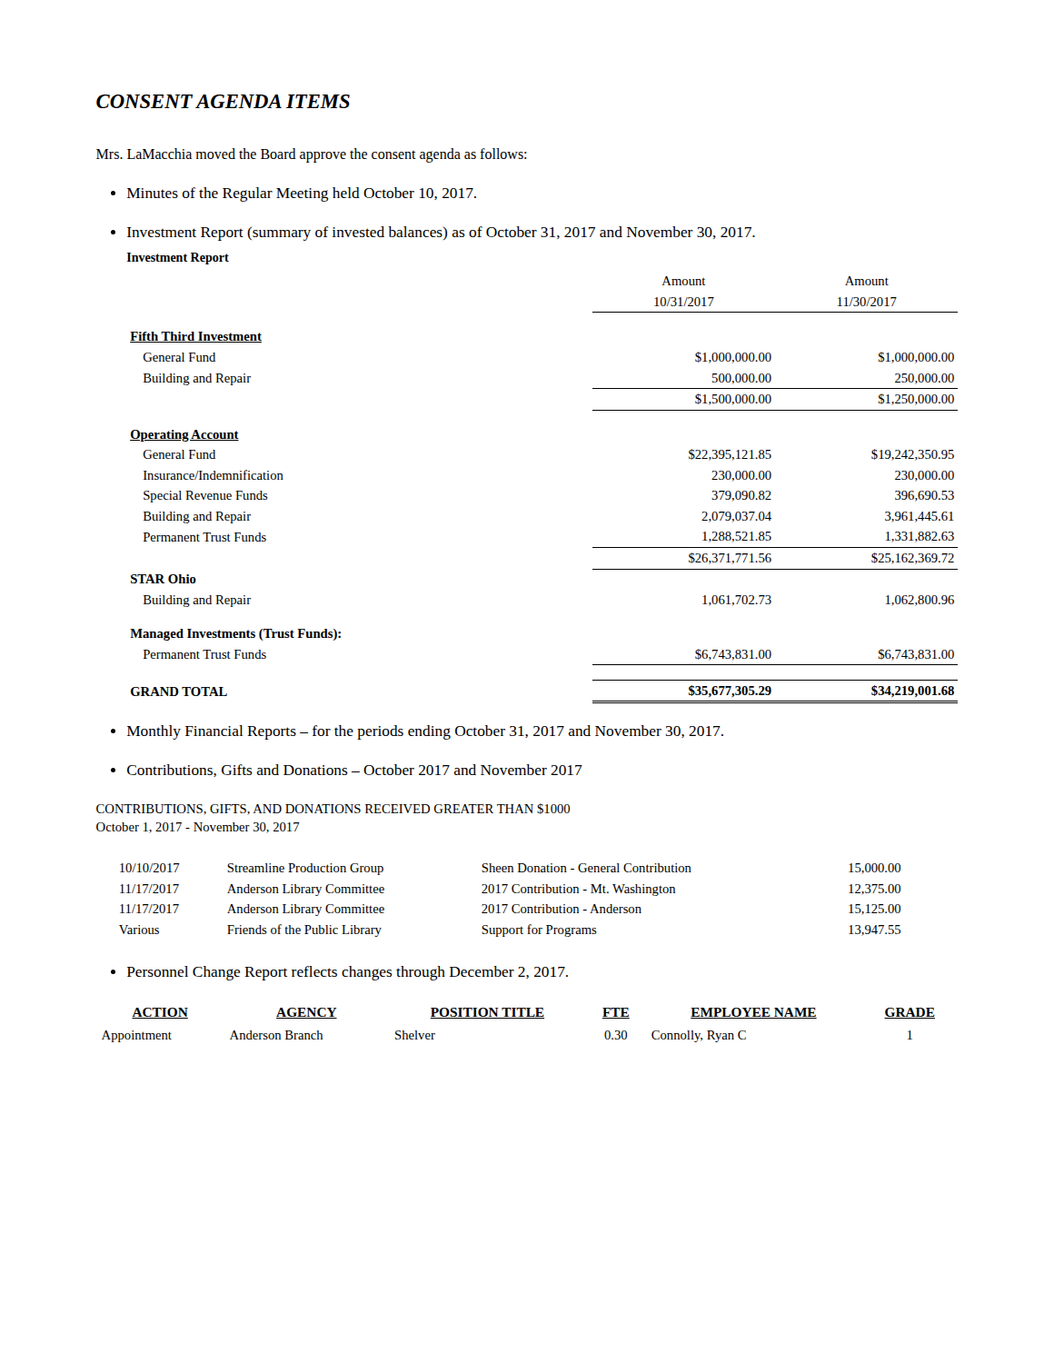CONSENT AGENDA ITEMS
Mrs. LaMacchia moved the Board approve the consent agenda as follows:
Minutes of the Regular Meeting held October 10, 2017.
Investment Report (summary of invested balances) as of October 31, 2017 and November 30, 2017.
Investment Report
| | Amount | Amount |
| | 10/31/2017 | 11/30/2017 |
| Fifth Third Investment | | |
| General Fund | $1,000,000.00 | $1,000,000.00 |
| Building and Repair | 500,000.00 | 250,000.00 |
| | $1,500,000.00 | $1,250,000.00 |
| Operating Account | | |
| General Fund | $22,395,121.85 | $19,242,350.95 |
| Insurance/Indemnification | 230,000.00 | 230,000.00 |
| Special Revenue Funds | 379,090.82 | 396,690.53 |
| Building and Repair | 2,079,037.04 | 3,961,445.61 |
| Permanent Trust Funds | 1,288,521.85 | 1,331,882.63 |
| | $26,371,771.56 | $25,162,369.72 |
| STAR Ohio | | |
| Building and Repair | 1,061,702.73 | 1,062,800.96 |
| Managed Investments (Trust Funds): | | |
| Permanent Trust Funds | $6,743,831.00 | $6,743,831.00 |
| GRAND TOTAL | $35,677,305.29 | $34,219,001.68 |
Monthly Financial Reports – for the periods ending October 31, 2017 and November 30, 2017.
Contributions, Gifts and Donations – October 2017 and November 2017
CONTRIBUTIONS, GIFTS, AND DONATIONS RECEIVED GREATER THAN $1000
October 1, 2017 - November 30, 2017
| 10/10/2017 | Streamline Production Group | Sheen Donation - General Contribution | 15,000.00 |
| 11/17/2017 | Anderson Library Committee | 2017 Contribution - Mt. Washington | 12,375.00 |
| 11/17/2017 | Anderson Library Committee | 2017 Contribution - Anderson | 15,125.00 |
| Various | Friends of the Public Library | Support for Programs | 13,947.55 |
Personnel Change Report reflects changes through December 2, 2017.
| ACTION | AGENCY | POSITION TITLE | FTE | EMPLOYEE NAME | GRADE |
| --- | --- | --- | --- | --- | --- |
| Appointment | Anderson Branch | Shelver | 0.30 | Connolly, Ryan C | 1 |